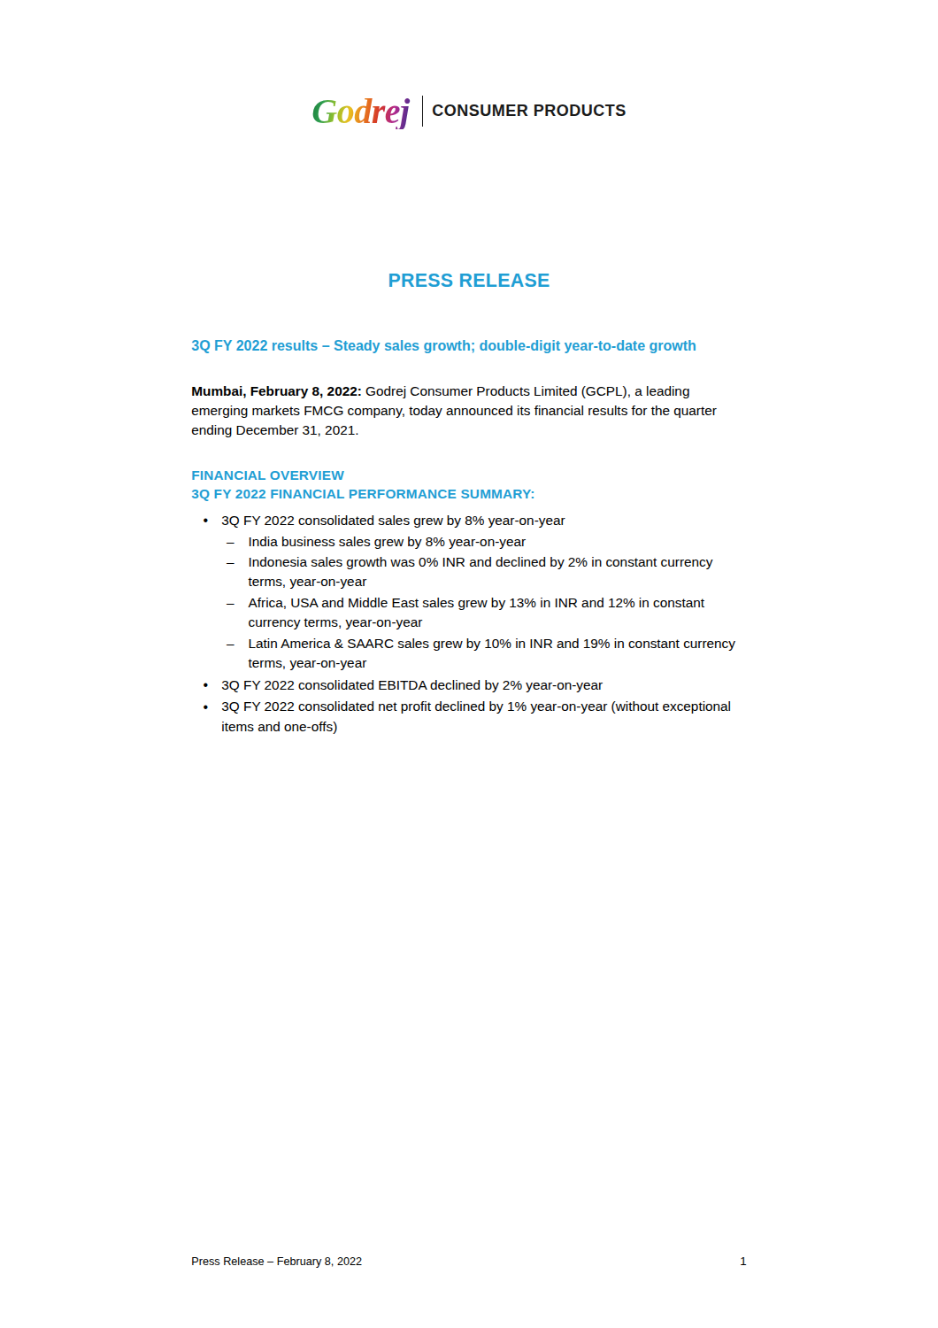Godrej CONSUMER PRODUCTS
PRESS RELEASE
3Q FY 2022 results – Steady sales growth; double-digit year-to-date growth
Mumbai, February 8, 2022: Godrej Consumer Products Limited (GCPL), a leading emerging markets FMCG company, today announced its financial results for the quarter ending December 31, 2021.
FINANCIAL OVERVIEW
3Q FY 2022 FINANCIAL PERFORMANCE SUMMARY:
3Q FY 2022 consolidated sales grew by 8% year-on-year
India business sales grew by 8% year-on-year
Indonesia sales growth was 0% INR and declined by 2% in constant currency terms, year-on-year
Africa, USA and Middle East sales grew by 13% in INR and 12% in constant currency terms, year-on-year
Latin America & SAARC sales grew by 10% in INR and 19% in constant currency terms, year-on-year
3Q FY 2022 consolidated EBITDA declined by 2% year-on-year
3Q FY 2022 consolidated net profit declined by 1% year-on-year (without exceptional items and one-offs)
Press Release – February 8, 2022 1